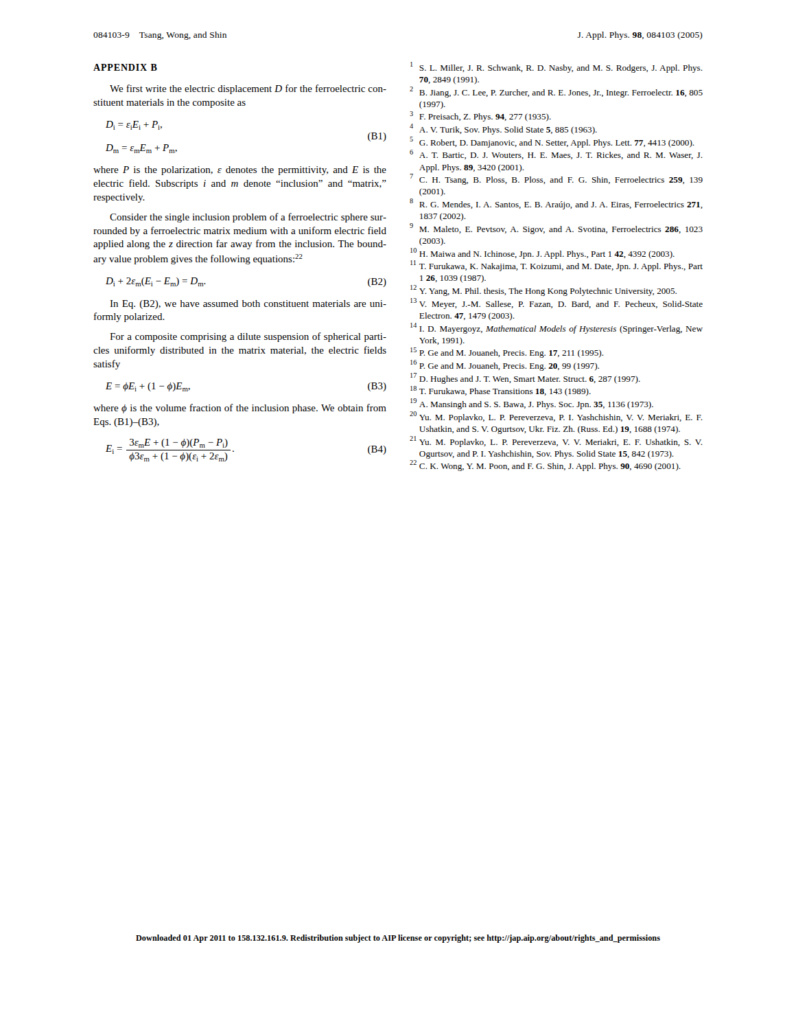084103-9 Tsang, Wong, and Shin
J. Appl. Phys. 98, 084103 (2005)
Appendix B
We first write the electric displacement D for the ferroelectric constituent materials in the composite as
Di = εiEi + Pi,
Dm = εmEm + Pm,
(B1)
where P is the polarization, ε denotes the permittivity, and E is the electric field. Subscripts i and m denote “inclusion” and “matrix,” respectively.
Consider the single inclusion problem of a ferroelectric sphere surrounded by a ferroelectric matrix medium with a uniform electric field applied along the z direction far away from the inclusion. The boundary value problem gives the following equations:22
Di + 2εm(Ei − Em) = Dm.
(B2)
In Eq. (B2), we have assumed both constituent materials are uniformly polarized.
For a composite comprising a dilute suspension of spherical particles uniformly distributed in the matrix material, the electric fields satisfy
E = ϕEi + (1 − ϕ)Em,
(B3)
where ϕ is the volume fraction of the inclusion phase. We obtain from Eqs. (B1)–(B3),
Ei = 3εmE + (1 − ϕ)(Pm − Pi) ϕ3εm + (1 − ϕ)(εi + 2εm) .
(B4)
1 S. L. Miller, J. R. Schwank, R. D. Nasby, and M. S. Rodgers, J. Appl. Phys. 70, 2849 (1991).
2 B. Jiang, J. C. Lee, P. Zurcher, and R. E. Jones, Jr., Integr. Ferroelectr. 16, 805 (1997).
3 F. Preisach, Z. Phys. 94, 277 (1935).
4 A. V. Turik, Sov. Phys. Solid State 5, 885 (1963).
5 G. Robert, D. Damjanovic, and N. Setter, Appl. Phys. Lett. 77, 4413 (2000).
6 A. T. Bartic, D. J. Wouters, H. E. Maes, J. T. Rickes, and R. M. Waser, J. Appl. Phys. 89, 3420 (2001).
7 C. H. Tsang, B. Ploss, B. Ploss, and F. G. Shin, Ferroelectrics 259, 139 (2001).
8 R. G. Mendes, I. A. Santos, E. B. Araújo, and J. A. Eiras, Ferroelectrics 271, 1837 (2002).
9 M. Maleto, E. Pevtsov, A. Sigov, and A. Svotina, Ferroelectrics 286, 1023 (2003).
10 H. Maiwa and N. Ichinose, Jpn. J. Appl. Phys., Part 1 42, 4392 (2003).
11 T. Furukawa, K. Nakajima, T. Koizumi, and M. Date, Jpn. J. Appl. Phys., Part 1 26, 1039 (1987).
12 Y. Yang, M. Phil. thesis, The Hong Kong Polytechnic University, 2005.
13 V. Meyer, J.-M. Sallese, P. Fazan, D. Bard, and F. Pecheux, Solid-State Electron. 47, 1479 (2003).
14 I. D. Mayergoyz, Mathematical Models of Hysteresis (Springer-Verlag, New York, 1991).
15 P. Ge and M. Jouaneh, Precis. Eng. 17, 211 (1995).
16 P. Ge and M. Jouaneh, Precis. Eng. 20, 99 (1997).
17 D. Hughes and J. T. Wen, Smart Mater. Struct. 6, 287 (1997).
18 T. Furukawa, Phase Transitions 18, 143 (1989).
19 A. Mansingh and S. S. Bawa, J. Phys. Soc. Jpn. 35, 1136 (1973).
20 Yu. M. Poplavko, L. P. Pereverzeva, P. I. Yashchishin, V. V. Meriakri, E. F. Ushatkin, and S. V. Ogurtsov, Ukr. Fiz. Zh. (Russ. Ed.) 19, 1688 (1974).
21 Yu. M. Poplavko, L. P. Pereverzeva, V. V. Meriakri, E. F. Ushatkin, S. V. Ogurtsov, and P. I. Yashchishin, Sov. Phys. Solid State 15, 842 (1973).
22 C. K. Wong, Y. M. Poon, and F. G. Shin, J. Appl. Phys. 90, 4690 (2001).
Downloaded 01 Apr 2011 to 158.132.161.9. Redistribution subject to AIP license or copyright; see http://jap.aip.org/about/rights_and_permissions